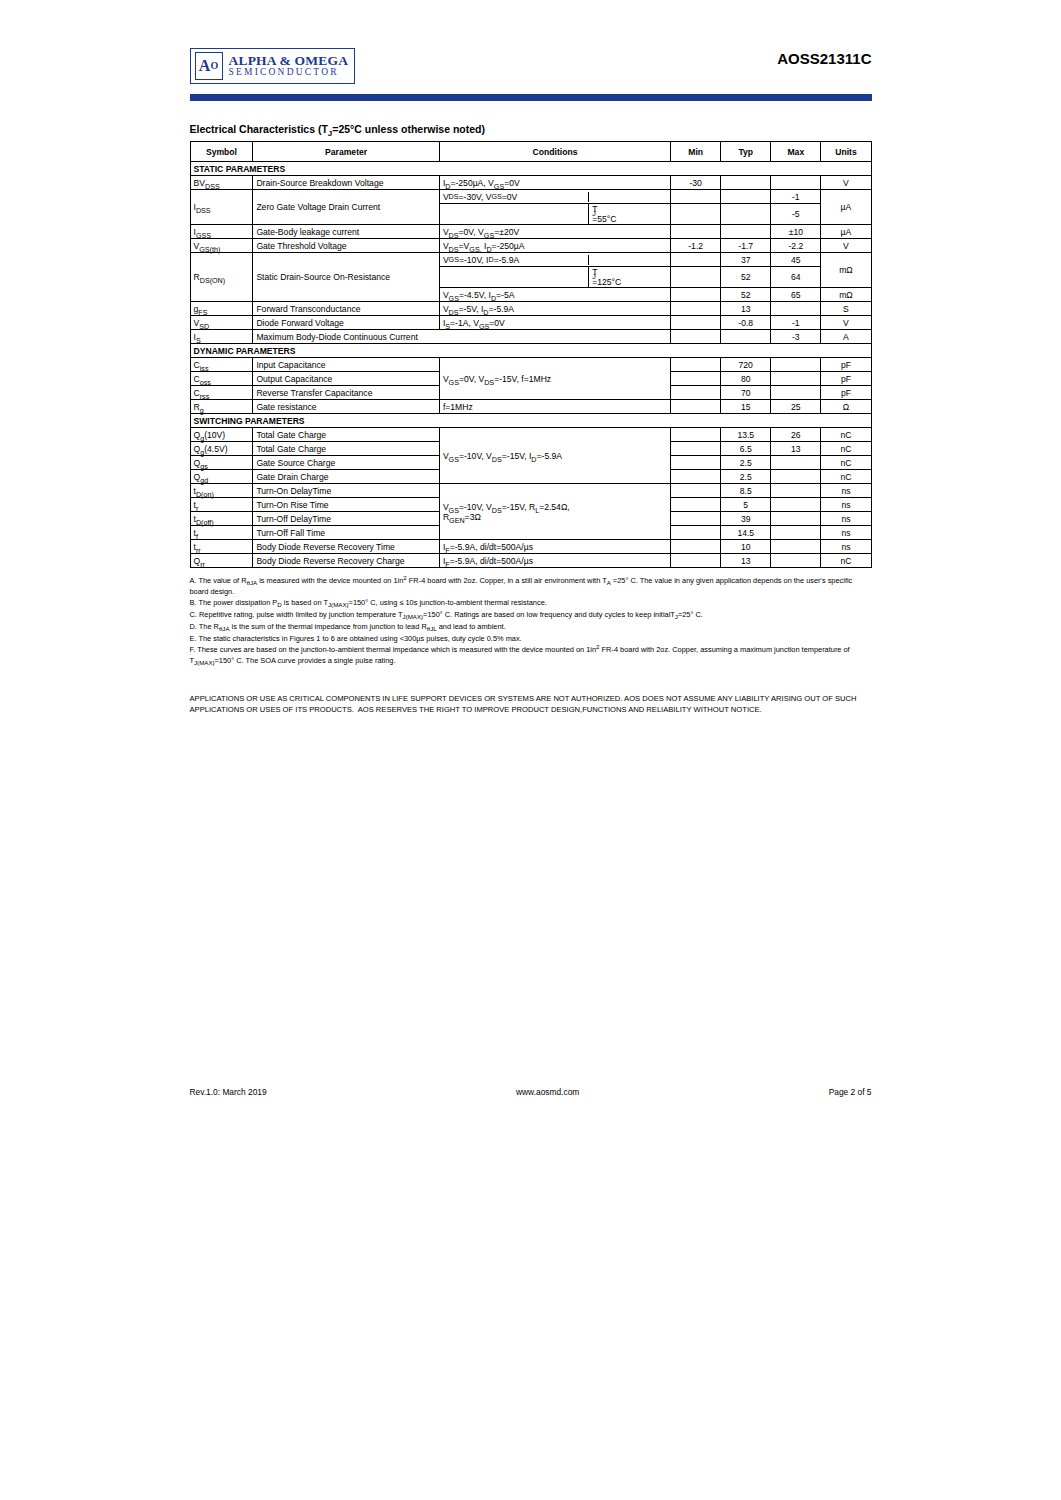AO
ALPHA & OMEGA
SEMICONDUCTOR
AOSS21311C
Electrical Characteristics (TJ=25°C unless otherwise noted)
| Symbol | Parameter | Conditions | Min | Typ | Max | Units |
| --- | --- | --- | --- | --- | --- | --- |
| STATIC PARAMETERS |
| BV DSS | Drain-Source Breakdown Voltage | I D =-250µA, V GS =0V | -30 | | | V |
| I DSS | Zero Gate Voltage Drain Current | V DS =-30V, V GS =0V | | | -1 | µA |
| T J =55°C | | | -5 |
| I GSS | Gate-Body leakage current | V DS =0V, V GS =±20V | | | ±10 | µA |
| V GS(th) | Gate Threshold Voltage | V DS =V GS, I D =-250µA | -1.2 | -1.7 | -2.2 | V |
| R DS(ON) | Static Drain-Source On-Resistance | V GS =-10V, I D =-5.9A | | 37 | 45 | mΩ |
| T J =125°C | | 52 | 64 |
| V GS =-4.5V, I D =-5A | | 52 | 65 | mΩ |
| g FS | Forward Transconductance | V DS =-5V, I D =-5.9A | | 13 | | S |
| V SD | Diode Forward Voltage | I S =-1A, V GS =0V | | -0.8 | -1 | V |
| I S | Maximum Body-Diode Continuous Current | | | -3 | A |
| DYNAMIC PARAMETERS |
| C iss | Input Capacitance | V GS =0V, V DS =-15V, f=1MHz | | 720 | | pF |
| C oss | Output Capacitance | | 80 | | pF |
| C rss | Reverse Transfer Capacitance | | 70 | | pF |
| R g | Gate resistance | f=1MHz | | 15 | 25 | Ω |
| SWITCHING PARAMETERS |
| Q g (10V) | Total Gate Charge | V GS =-10V, V DS =-15V, I D =-5.9A | | 13.5 | 26 | nC |
| Q g (4.5V) | Total Gate Charge | | 6.5 | 13 | nC |
| Q gs | Gate Source Charge | | 2.5 | | nC |
| Q gd | Gate Drain Charge | | 2.5 | | nC |
| t D(on) | Turn-On DelayTime | V GS =-10V, V DS =-15V, R L =2.54Ω, R GEN =3Ω | | 8.5 | | ns |
| t r | Turn-On Rise Time | | 5 | | ns |
| t D(off) | Turn-Off DelayTime | | 39 | | ns |
| t f | Turn-Off Fall Time | | 14.5 | | ns |
| t rr | Body Diode Reverse Recovery Time | I F =-5.9A, di/dt=500A/µs | | 10 | | ns |
| Q rr | Body Diode Reverse Recovery Charge | I F =-5.9A, di/dt=500A/µs | | 13 | | nC |
A. The value of RθJA is measured with the device mounted on 1in2 FR-4 board with 2oz. Copper, in a still air environment with TA =25° C. The value in any given application depends on the user's specific board design.
B. The power dissipation PD is based on TJ(MAX)=150° C, using ≤ 10s junction-to-ambient thermal resistance.
C. Repetitive rating, pulse width limited by junction temperature TJ(MAX)=150° C. Ratings are based on low frequency and duty cycles to keep initialTJ=25° C.
D. The RθJA is the sum of the thermal impedance from junction to lead RθJL and lead to ambient.
E. The static characteristics in Figures 1 to 6 are obtained using <300µs pulses, duty cycle 0.5% max.
F. These curves are based on the junction-to-ambient thermal impedance which is measured with the device mounted on 1in2 FR-4 board with 2oz. Copper, assuming a maximum junction temperature of TJ(MAX)=150° C. The SOA curve provides a single pulse rating.
APPLICATIONS OR USE AS CRITICAL COMPONENTS IN LIFE SUPPORT DEVICES OR SYSTEMS ARE NOT AUTHORIZED. AOS DOES NOT ASSUME ANY LIABILITY ARISING OUT OF SUCH APPLICATIONS OR USES OF ITS PRODUCTS. AOS RESERVES THE RIGHT TO IMPROVE PRODUCT DESIGN,FUNCTIONS AND RELIABILITY WITHOUT NOTICE.
Rev.1.0: March 2019
www.aosmd.com
Page 2 of 5